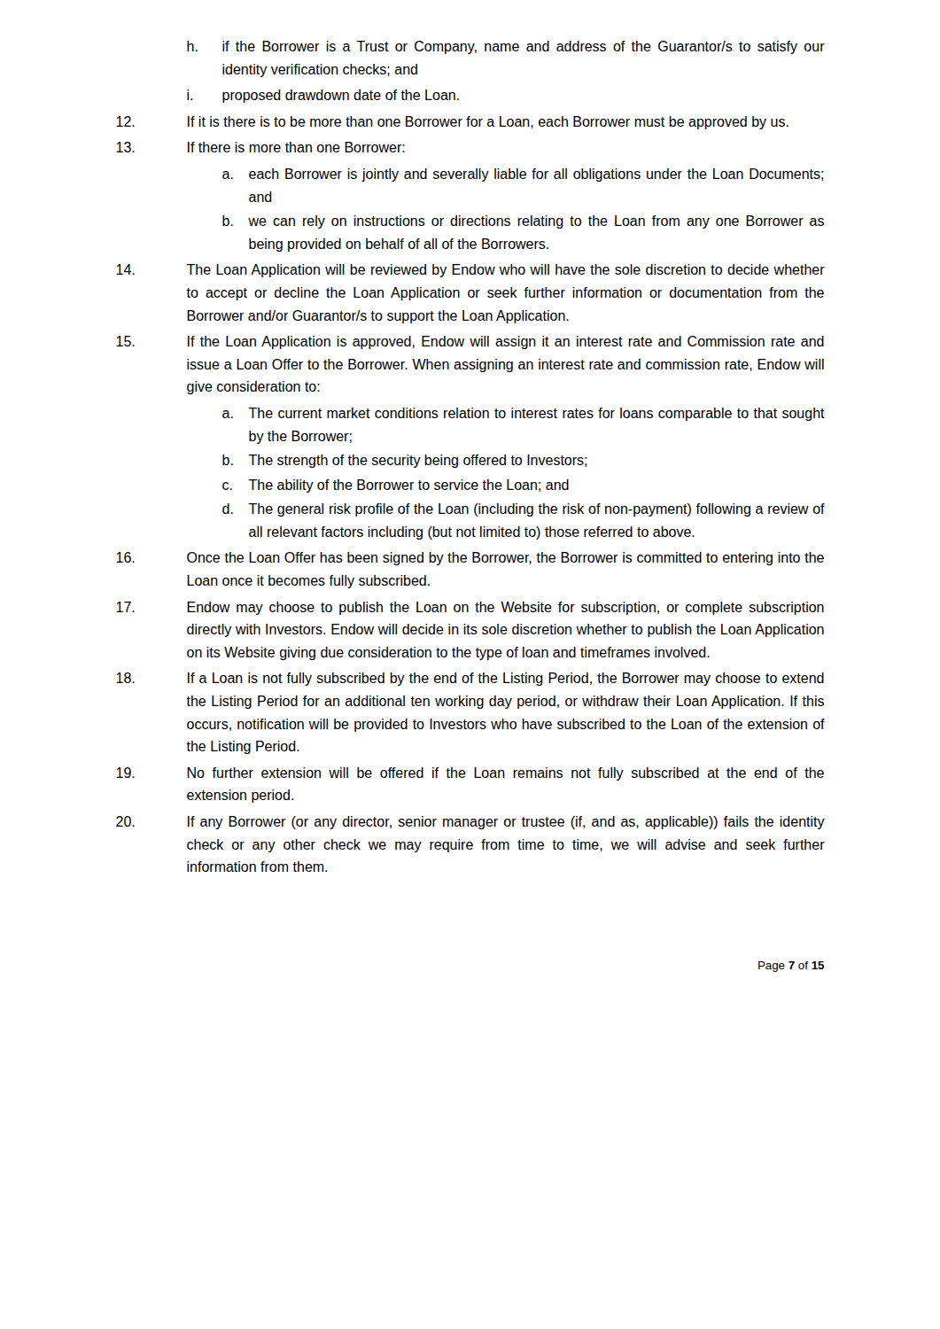h. if the Borrower is a Trust or Company, name and address of the Guarantor/s to satisfy our identity verification checks; and
i. proposed drawdown date of the Loan.
12. If it is there is to be more than one Borrower for a Loan, each Borrower must be approved by us.
13. If there is more than one Borrower:
a. each Borrower is jointly and severally liable for all obligations under the Loan Documents; and
b. we can rely on instructions or directions relating to the Loan from any one Borrower as being provided on behalf of all of the Borrowers.
14. The Loan Application will be reviewed by Endow who will have the sole discretion to decide whether to accept or decline the Loan Application or seek further information or documentation from the Borrower and/or Guarantor/s to support the Loan Application.
15. If the Loan Application is approved, Endow will assign it an interest rate and Commission rate and issue a Loan Offer to the Borrower. When assigning an interest rate and commission rate, Endow will give consideration to:
a. The current market conditions relation to interest rates for loans comparable to that sought by the Borrower;
b. The strength of the security being offered to Investors;
c. The ability of the Borrower to service the Loan; and
d. The general risk profile of the Loan (including the risk of non-payment) following a review of all relevant factors including (but not limited to) those referred to above.
16. Once the Loan Offer has been signed by the Borrower, the Borrower is committed to entering into the Loan once it becomes fully subscribed.
17. Endow may choose to publish the Loan on the Website for subscription, or complete subscription directly with Investors. Endow will decide in its sole discretion whether to publish the Loan Application on its Website giving due consideration to the type of loan and timeframes involved.
18. If a Loan is not fully subscribed by the end of the Listing Period, the Borrower may choose to extend the Listing Period for an additional ten working day period, or withdraw their Loan Application. If this occurs, notification will be provided to Investors who have subscribed to the Loan of the extension of the Listing Period.
19. No further extension will be offered if the Loan remains not fully subscribed at the end of the extension period.
20. If any Borrower (or any director, senior manager or trustee (if, and as, applicable)) fails the identity check or any other check we may require from time to time, we will advise and seek further information from them.
Page 7 of 15